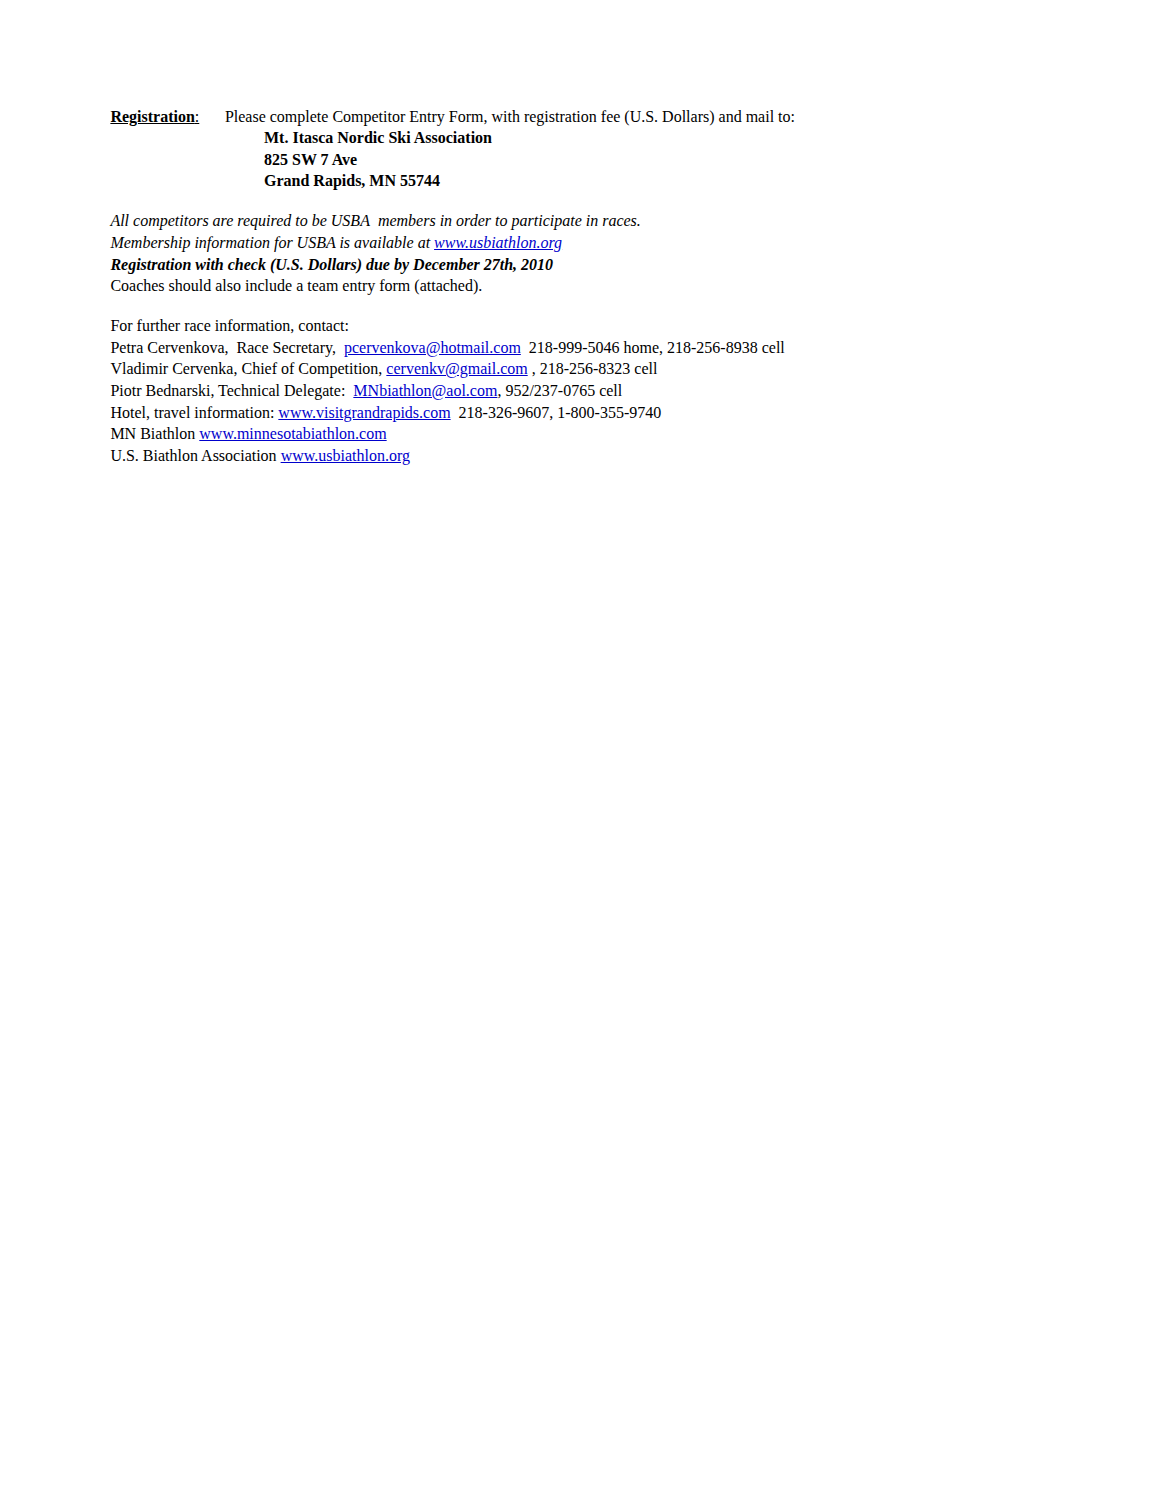Registration: Please complete Competitor Entry Form, with registration fee (U.S. Dollars) and mail to:
Mt. Itasca Nordic Ski Association
825 SW 7 Ave
Grand Rapids, MN 55744
All competitors are required to be USBA members in order to participate in races.
Membership information for USBA is available at www.usbiathlon.org
Registration with check (U.S. Dollars) due by December 27th, 2010
Coaches should also include a team entry form (attached).
For further race information, contact:
Petra Cervenkova, Race Secretary, pcervenkova@hotmail.com 218-999-5046 home, 218-256-8938 cell
Vladimir Cervenka, Chief of Competition, cervenkv@gmail.com , 218-256-8323 cell
Piotr Bednarski, Technical Delegate: MNbiathlon@aol.com, 952/237-0765 cell
Hotel, travel information: www.visitgrandrapids.com 218-326-9607, 1-800-355-9740
MN Biathlon www.minnesotabiathlon.com
U.S. Biathlon Association www.usbiathlon.org